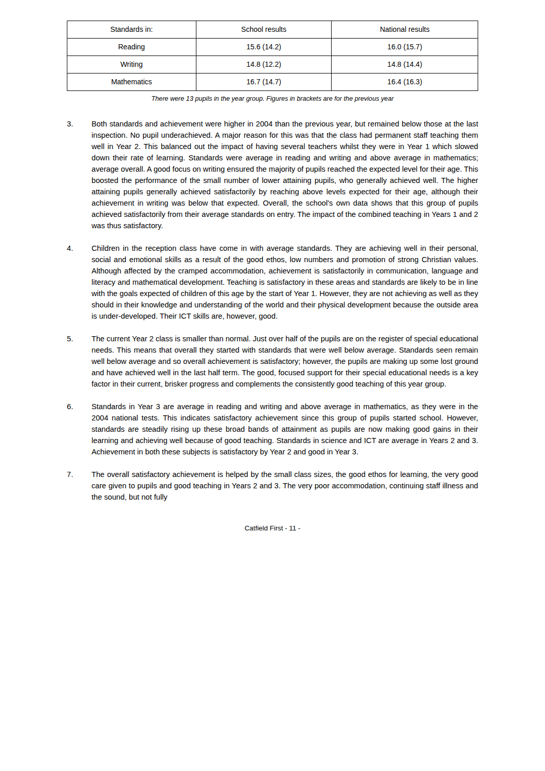| Standards in: | School results | National results |
| Reading | 15.6 (14.2) | 16.0 (15.7) |
| Writing | 14.8 (12.2) | 14.8 (14.4) |
| Mathematics | 16.7 (14.7) | 16.4 (16.3) |
There were 13 pupils in the year group. Figures in brackets are for the previous year
Both standards and achievement were higher in 2004 than the previous year, but remained below those at the last inspection. No pupil underachieved. A major reason for this was that the class had permanent staff teaching them well in Year 2. This balanced out the impact of having several teachers whilst they were in Year 1 which slowed down their rate of learning. Standards were average in reading and writing and above average in mathematics; average overall. A good focus on writing ensured the majority of pupils reached the expected level for their age. This boosted the performance of the small number of lower attaining pupils, who generally achieved well. The higher attaining pupils generally achieved satisfactorily by reaching above levels expected for their age, although their achievement in writing was below that expected. Overall, the school's own data shows that this group of pupils achieved satisfactorily from their average standards on entry. The impact of the combined teaching in Years 1 and 2 was thus satisfactory.
Children in the reception class have come in with average standards. They are achieving well in their personal, social and emotional skills as a result of the good ethos, low numbers and promotion of strong Christian values. Although affected by the cramped accommodation, achievement is satisfactorily in communication, language and literacy and mathematical development. Teaching is satisfactory in these areas and standards are likely to be in line with the goals expected of children of this age by the start of Year 1. However, they are not achieving as well as they should in their knowledge and understanding of the world and their physical development because the outside area is under-developed. Their ICT skills are, however, good.
The current Year 2 class is smaller than normal. Just over half of the pupils are on the register of special educational needs. This means that overall they started with standards that were well below average. Standards seen remain well below average and so overall achievement is satisfactory; however, the pupils are making up some lost ground and have achieved well in the last half term. The good, focused support for their special educational needs is a key factor in their current, brisker progress and complements the consistently good teaching of this year group.
Standards in Year 3 are average in reading and writing and above average in mathematics, as they were in the 2004 national tests. This indicates satisfactory achievement since this group of pupils started school. However, standards are steadily rising up these broad bands of attainment as pupils are now making good gains in their learning and achieving well because of good teaching. Standards in science and ICT are average in Years 2 and 3. Achievement in both these subjects is satisfactory by Year 2 and good in Year 3.
The overall satisfactory achievement is helped by the small class sizes, the good ethos for learning, the very good care given to pupils and good teaching in Years 2 and 3. The very poor accommodation, continuing staff illness and the sound, but not fully
Catfield First - 11 -